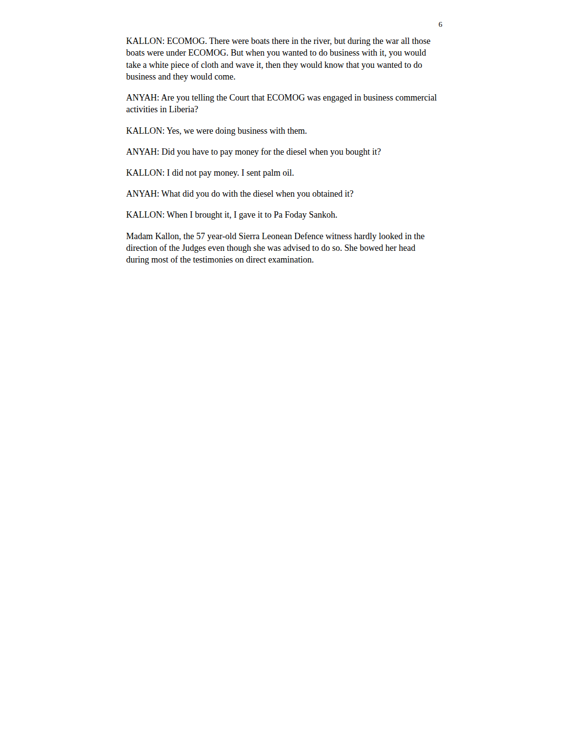6
KALLON: ECOMOG. There were boats there in the river, but during the war all those boats were under ECOMOG. But when you wanted to do business with it, you would take a white piece of cloth and wave it, then they would know that you wanted to do business and they would come.
ANYAH: Are you telling the Court that ECOMOG was engaged in business commercial activities in Liberia?
KALLON: Yes, we were doing business with them.
ANYAH: Did you have to pay money for the diesel when you bought it?
KALLON: I did not pay money. I sent palm oil.
ANYAH: What did you do with the diesel when you obtained it?
KALLON: When I brought it, I gave it to Pa Foday Sankoh.
Madam Kallon, the 57 year-old Sierra Leonean Defence witness hardly looked in the direction of the Judges even though she was advised to do so. She bowed her head during most of the testimonies on direct examination.